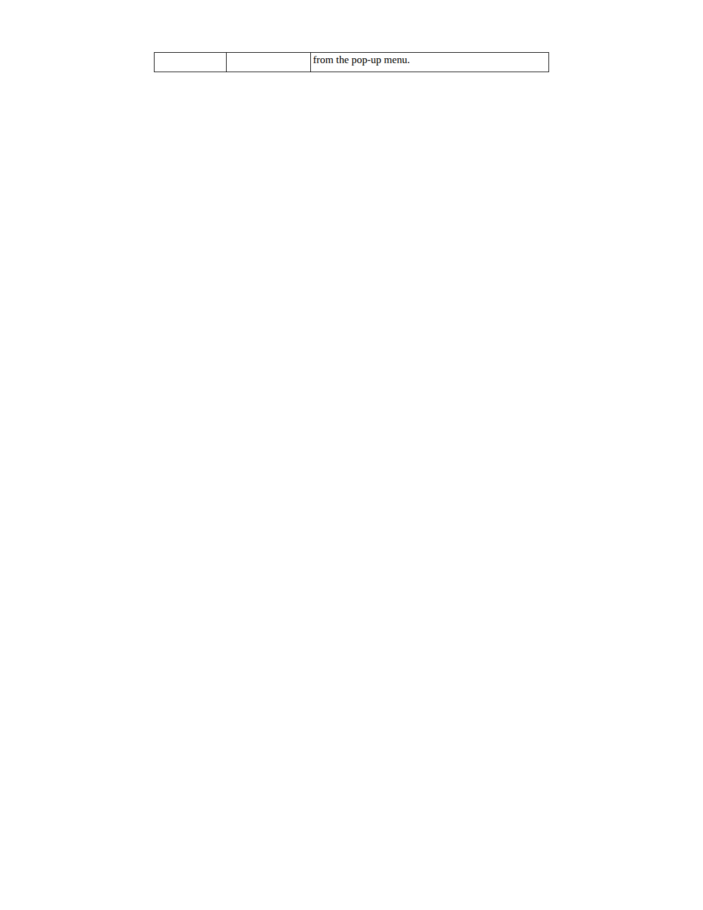| | | from the pop-up menu. |